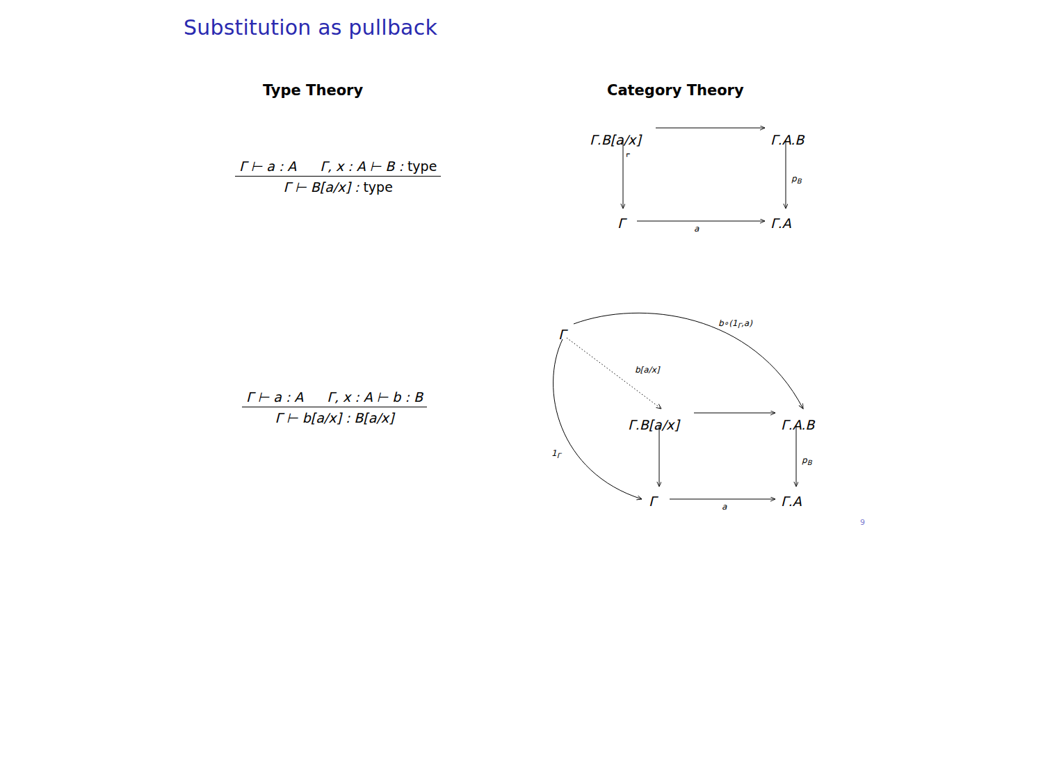Substitution as pullback
Type Theory
Category Theory
Γ ⊢ a : A Γ, x : A ⊢ B : type
Γ ⊢ B[a/x] : type
Γ ⊢ a : A Γ, x : A ⊢ b : B
Γ ⊢ b[a/x] : B[a/x]
Γ.B[a/x]
Γ.A.B
Γ
Γ.A
⌜
pB
a
Γ
Γ.B[a/x]
Γ.A.B
Γ
Γ.A
b∘(1Γ,a)
b[a/x]
1Γ
pB
a
9